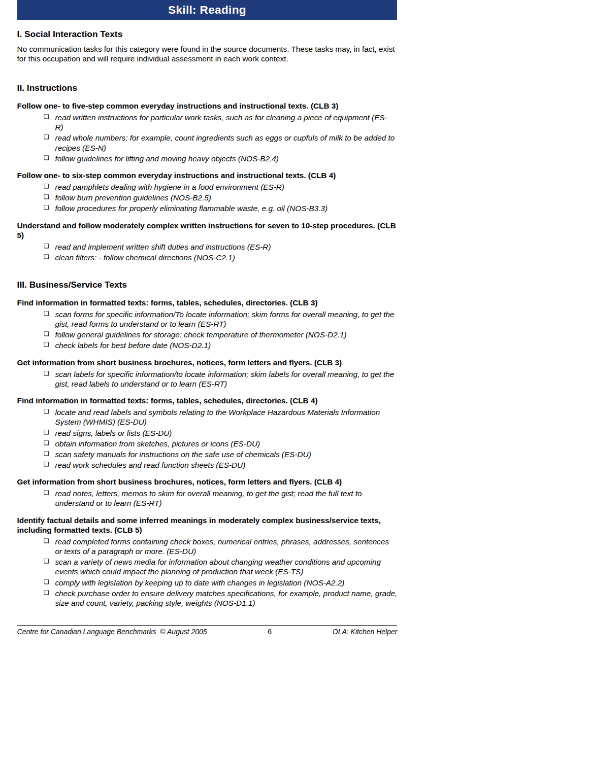Skill: Reading
I. Social Interaction Texts
No communication tasks for this category were found in the source documents. These tasks may, in fact, exist for this occupation and will require individual assessment in each work context.
II. Instructions
Follow one- to five-step common everyday instructions and instructional texts. (CLB 3)
read written instructions for particular work tasks, such as for cleaning a piece of equipment (ES- R)
read whole numbers; for example, count ingredients such as eggs or cupfuls of milk to be added to recipes (ES-N)
follow guidelines for lifting and moving heavy objects (NOS-B2.4)
Follow one- to six-step common everyday instructions and instructional texts. (CLB 4)
read pamphlets dealing with hygiene in a food environment (ES-R)
follow burn prevention guidelines (NOS-B2.5)
follow procedures for properly eliminating flammable waste, e.g. oil (NOS-B3.3)
Understand and follow moderately complex written instructions for seven to 10-step procedures. (CLB 5)
read and implement written shift duties and instructions (ES-R)
clean filters: - follow chemical directions (NOS-C2.1)
III. Business/Service Texts
Find information in formatted texts: forms, tables, schedules, directories. (CLB 3)
scan forms for specific information/To locate information; skim forms for overall meaning, to get the gist, read forms to understand or to learn (ES-RT)
follow general guidelines for storage: check temperature of thermometer (NOS-D2.1)
check labels for best before date (NOS-D2.1)
Get information from short business brochures, notices, form letters and flyers. (CLB 3)
scan labels for specific information/to locate information; skim labels for overall meaning, to get the gist, read labels to understand or to learn (ES-RT)
Find information in formatted texts: forms, tables, schedules, directories. (CLB 4)
locate and read labels and symbols relating to the Workplace Hazardous Materials Information System (WHMIS) (ES-DU)
read signs, labels or lists (ES-DU)
obtain information from sketches, pictures or icons (ES-DU)
scan safety manuals for instructions on the safe use of chemicals (ES-DU)
read work schedules and read function sheets (ES-DU)
Get information from short business brochures, notices, form letters and flyers. (CLB 4)
read notes, letters, memos to skim for overall meaning, to get the gist; read the full text to understand or to learn (ES-RT)
Identify factual details and some inferred meanings in moderately complex business/service texts, including formatted texts. (CLB 5)
read completed forms containing check boxes, numerical entries, phrases, addresses, sentences or texts of a paragraph or more. (ES-DU)
scan a variety of news media for information about changing weather conditions and upcoming events which could impact the planning of production that week (ES-TS)
comply with legislation by keeping up to date with changes in legislation (NOS-A2.2)
check purchase order to ensure delivery matches specifications, for example, product name, grade, size and count, variety, packing style, weights (NOS-D1.1)
Centre for Canadian Language Benchmarks © August 2005
6
OLA: Kitchen Helper